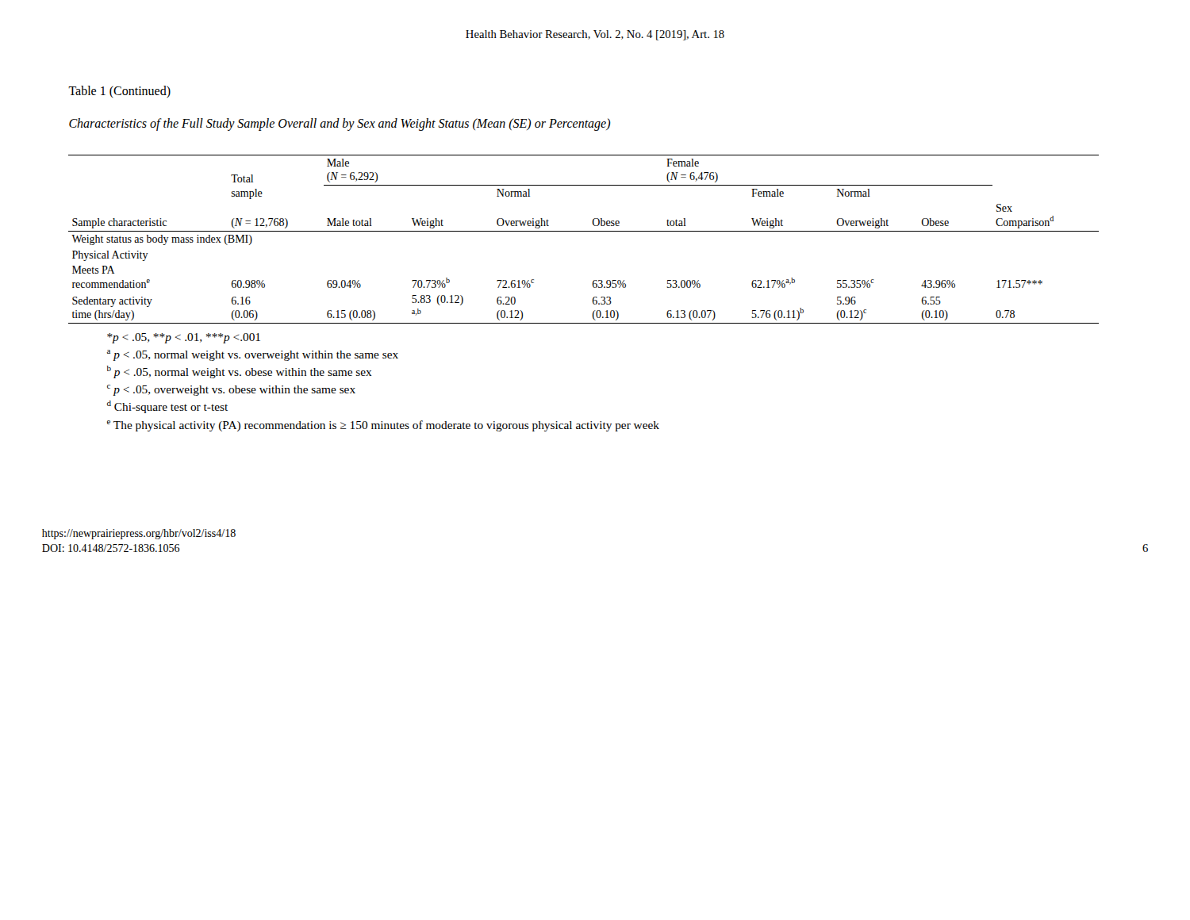Health Behavior Research, Vol. 2, No. 4 [2019], Art. 18
Table 1 (Continued)
Characteristics of the Full Study Sample Overall and by Sex and Weight Status (Mean (SE) or Percentage)
| | Total sample | Male ( N = 6,292) | Female ( N = 6,476) | |
| | | | Normal | | | Female | Normal | | |
| Sample characteristic | ( N = 12,768) | Male total | Weight | Overweight | Obese | total | Weight | Overweight | Obese | Sex Comparison d |
| Weight status as body mass index (BMI) |
| Physical Activity | |
| Meets PA recommendation e | 60.98% | 69.04% | 70.73% b | 72.61% c | 63.95% | 53.00% | 62.17% a,b | 55.35% c | 43.96% | 171.57*** |
| Sedentary activity time (hrs/day) | 6.16 (0.06) | 6.15 (0.08) | 5.83 (0.12) a,b | 6.20 (0.12) | 6.33 (0.10) | 6.13 (0.07) | 5.76 (0.11) b | 5.96 (0.12) c | 6.55 (0.10) | 0.78 |
*p < .05, **p < .01, ***p <.001
a p < .05, normal weight vs. overweight within the same sex
b p < .05, normal weight vs. obese within the same sex
c p < .05, overweight vs. obese within the same sex
d Chi-square test or t-test
e The physical activity (PA) recommendation is ≥ 150 minutes of moderate to vigorous physical activity per week
https://newprairiepress.org/hbr/vol2/iss4/18
DOI: 10.4148/2572-1836.1056
6